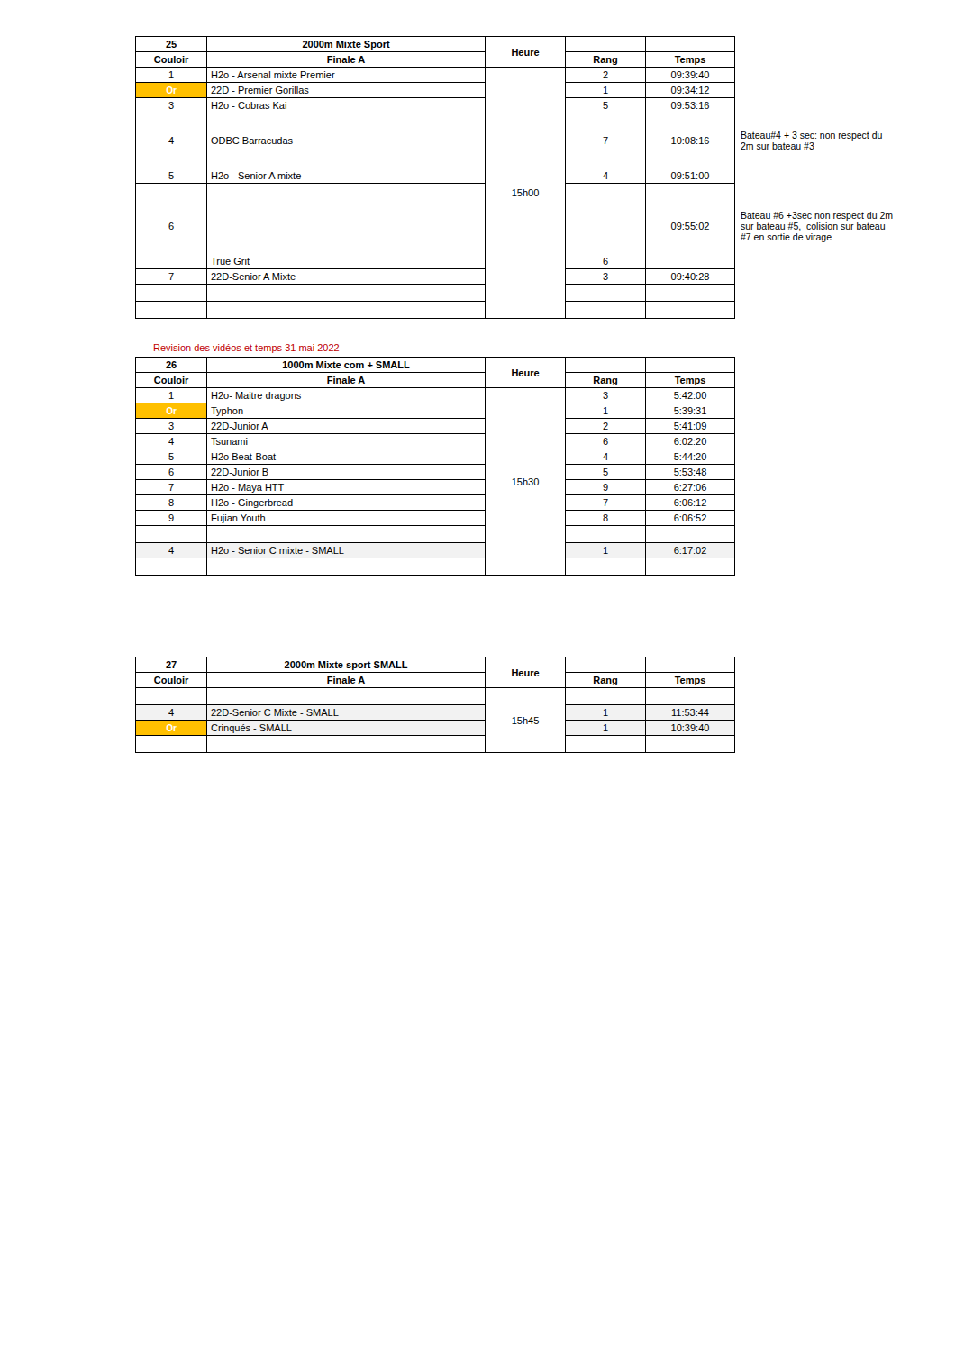| 25 | 2000m Mixte Sport | Heure | | | |
| Couloir | Finale A | Rang | Temps | |
| 1 | H2o - Arsenal mixte Premier | 15h00 | 2 | 09:39:40 | |
| Or | 22D - Premier Gorillas | 1 | 09:34:12 | |
| 3 | H2o - Cobras Kai | 5 | 09:53:16 | |
| 4 | ODBC Barracudas | 7 | 10:08:16 | Bateau#4 + 3 sec: non respect du 2m sur bateau #3 |
| 5 | H2o - Senior A mixte | 4 | 09:51:00 | |
| 6 | True Grit | 6 | 09:55:02 | Bateau #6 +3sec non respect du 2m sur bateau #5, colision sur bateau #7 en sortie de virage |
| 7 | 22D-Senior A Mixte | 3 | 09:40:28 | |
Revision des vidéos et temps 31 mai 2022
| 26 | 1000m Mixte com + SMALL | Heure | | |
| Couloir | Finale A | Rang | Temps |
| 1 | H2o- Maitre dragons | 15h30 | 3 | 5:42:00 |
| Or | Typhon | 1 | 5:39:31 |
| 3 | 22D-Junior A | 2 | 5:41:09 |
| 4 | Tsunami | 6 | 6:02:20 |
| 5 | H2o Beat-Boat | 4 | 5:44:20 |
| 6 | 22D-Junior B | 5 | 5:53:48 |
| 7 | H2o - Maya HTT | 9 | 6:27:06 |
| 8 | H2o - Gingerbread | 7 | 6:06:12 |
| 9 | Fujian Youth | 8 | 6:06:52 |
| 4 | H2o - Senior C mixte - SMALL | 1 | 6:17:02 |
| 27 | 2000m Mixte sport SMALL | Heure | | |
| Couloir | Finale A | Rang | Temps |
| | | 15h45 | | |
| 4 | 22D-Senior C Mixte - SMALL | 1 | 11:53:44 |
| Or | Crinqués - SMALL | 1 | 10:39:40 |